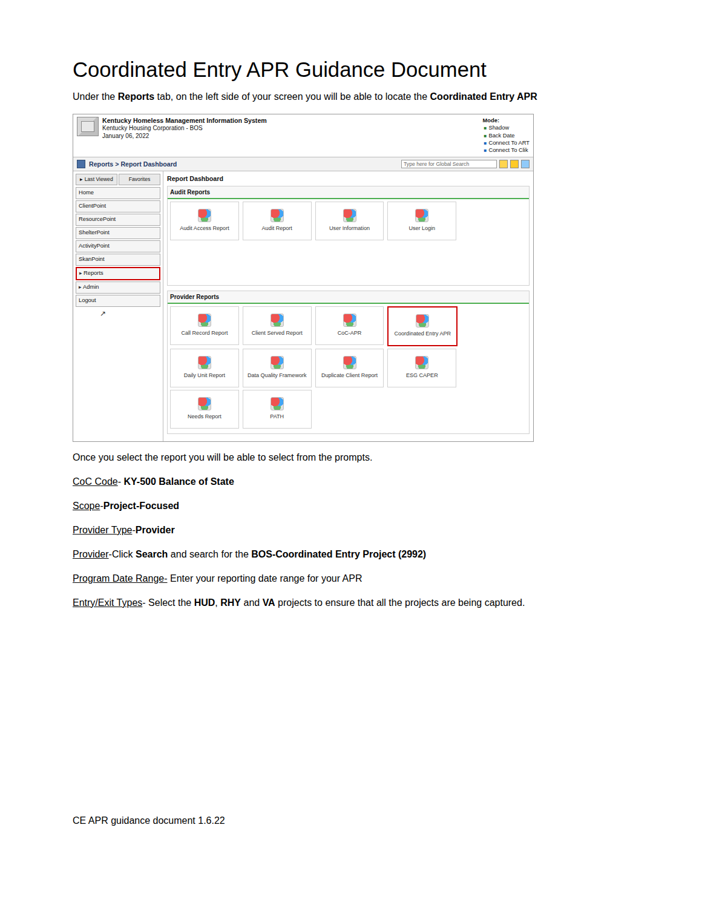Coordinated Entry APR Guidance Document
Under the Reports tab, on the left side of your screen you will be able to locate the Coordinated Entry APR
Kentucky Homeless Management Information System
Kentucky Housing Corporation - BOS
January 06, 2022
Mode:
Shadow
Back Date
Connect To ART
Connect To Clik
Reports > Report Dashboard
▸ Last Viewed
Favorites
Home
ClientPoint
ResourcePoint
ShelterPoint
ActivityPoint
SkanPoint
▸Reports
▸Admin
Logout
↗
Report Dashboard
Audit Reports
Audit Access Report
Audit Report
User Information
User Login
Provider Reports
Call Record Report
Client Served Report
CoC-APR
Coordinated Entry APR
Daily Unit Report
Data Quality Framework
Duplicate Client Report
ESG CAPER
Needs Report
PATH
Once you select the report you will be able to select from the prompts.
CoC Code- KY-500 Balance of State
Scope-Project-Focused
Provider Type-Provider
Provider-Click Search and search for the BOS-Coordinated Entry Project (2992)
Program Date Range- Enter your reporting date range for your APR
Entry/Exit Types- Select the HUD, RHY and VA projects to ensure that all the projects are being captured.
CE APR guidance document 1.6.22